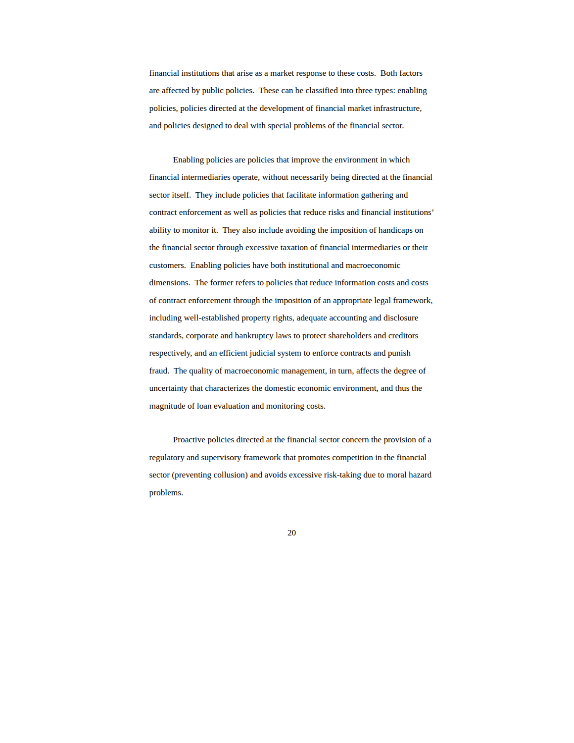financial institutions that arise as a market response to these costs. Both factors are affected by public policies. These can be classified into three types: enabling policies, policies directed at the development of financial market infrastructure, and policies designed to deal with special problems of the financial sector.
Enabling policies are policies that improve the environment in which financial intermediaries operate, without necessarily being directed at the financial sector itself. They include policies that facilitate information gathering and contract enforcement as well as policies that reduce risks and financial institutions’ ability to monitor it. They also include avoiding the imposition of handicaps on the financial sector through excessive taxation of financial intermediaries or their customers. Enabling policies have both institutional and macroeconomic dimensions. The former refers to policies that reduce information costs and costs of contract enforcement through the imposition of an appropriate legal framework, including well-established property rights, adequate accounting and disclosure standards, corporate and bankruptcy laws to protect shareholders and creditors respectively, and an efficient judicial system to enforce contracts and punish fraud. The quality of macroeconomic management, in turn, affects the degree of uncertainty that characterizes the domestic economic environment, and thus the magnitude of loan evaluation and monitoring costs.
Proactive policies directed at the financial sector concern the provision of a regulatory and supervisory framework that promotes competition in the financial sector (preventing collusion) and avoids excessive risk-taking due to moral hazard problems.
20